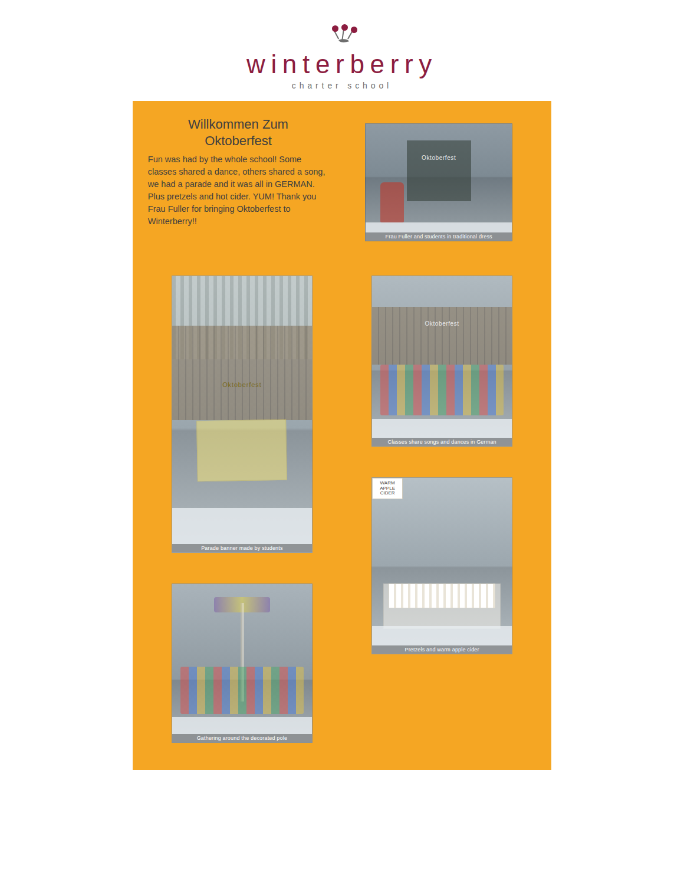winterberry
charter school
Willkommen Zum
Oktoberfest
Fun was had by the whole school! Some classes shared a dance, others shared a song, we had a parade and it was all in GERMAN. Plus pretzels and hot cider. YUM! Thank you Frau Fuller for bringing Oktoberfest to Winterberry!!
Oktoberfest
Frau Fuller and students in traditional dress
Oktoberfest
Parade banner made by students
Gathering around the decorated pole
Oktoberfest
Classes share songs and dances in German
WARM
APPLE
CIDER
Pretzels and warm apple cider